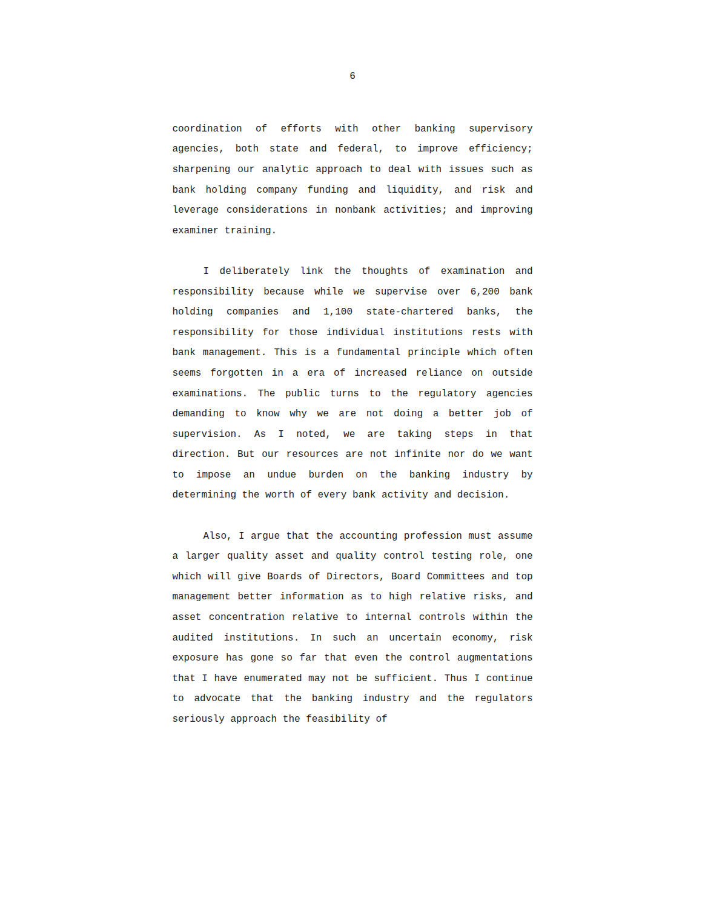6
coordination of efforts with other banking supervisory agencies, both state and federal, to improve efficiency; sharpening our analytic approach to deal with issues such as bank holding company funding and liquidity, and risk and leverage considerations in nonbank activities; and improving examiner training.
I deliberately link the thoughts of examination and responsibility because while we supervise over 6,200 bank holding companies and 1,100 state-chartered banks, the responsibility for those individual institutions rests with bank management. This is a fundamental principle which often seems forgotten in a era of increased reliance on outside examinations. The public turns to the regulatory agencies demanding to know why we are not doing a better job of supervision. As I noted, we are taking steps in that direction. But our resources are not infinite nor do we want to impose an undue burden on the banking industry by determining the worth of every bank activity and decision.
Also, I argue that the accounting profession must assume a larger quality asset and quality control testing role, one which will give Boards of Directors, Board Committees and top management better information as to high relative risks, and asset concentration relative to internal controls within the audited institutions. In such an uncertain economy, risk exposure has gone so far that even the control augmentations that I have enumerated may not be sufficient. Thus I continue to advocate that the banking industry and the regulators seriously approach the feasibility of